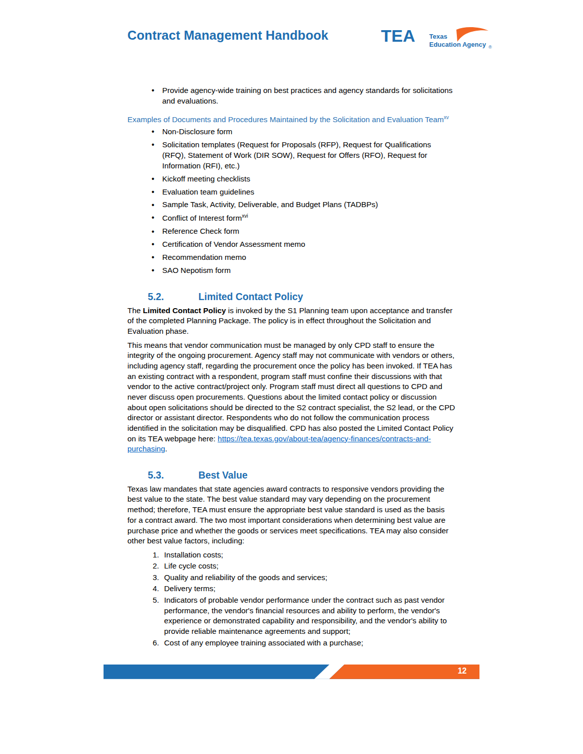Contract Management Handbook
TEA Texas Education Agency ®
Provide agency-wide training on best practices and agency standards for solicitations and evaluations.
Examples of Documents and Procedures Maintained by the Solicitation and Evaluation Teamxv
Non-Disclosure form
Solicitation templates (Request for Proposals (RFP), Request for Qualifications (RFQ), Statement of Work (DIR SOW), Request for Offers (RFO), Request for Information (RFI), etc.)
Kickoff meeting checklists
Evaluation team guidelines
Sample Task, Activity, Deliverable, and Budget Plans (TADBPs)
Conflict of Interest formxvi
Reference Check form
Certification of Vendor Assessment memo
Recommendation memo
SAO Nepotism form
5.2. Limited Contact Policy
The Limited Contact Policy is invoked by the S1 Planning team upon acceptance and transfer of the completed Planning Package. The policy is in effect throughout the Solicitation and Evaluation phase.
This means that vendor communication must be managed by only CPD staff to ensure the integrity of the ongoing procurement. Agency staff may not communicate with vendors or others, including agency staff, regarding the procurement once the policy has been invoked. If TEA has an existing contract with a respondent, program staff must confine their discussions with that vendor to the active contract/project only. Program staff must direct all questions to CPD and never discuss open procurements. Questions about the limited contact policy or discussion about open solicitations should be directed to the S2 contract specialist, the S2 lead, or the CPD director or assistant director. Respondents who do not follow the communication process identified in the solicitation may be disqualified. CPD has also posted the Limited Contact Policy on its TEA webpage here: https://tea.texas.gov/about-tea/agency-finances/contracts-and-purchasing.
5.3. Best Value
Texas law mandates that state agencies award contracts to responsive vendors providing the best value to the state. The best value standard may vary depending on the procurement method; therefore, TEA must ensure the appropriate best value standard is used as the basis for a contract award. The two most important considerations when determining best value are purchase price and whether the goods or services meet specifications. TEA may also consider other best value factors, including:
Installation costs;
Life cycle costs;
Quality and reliability of the goods and services;
Delivery terms;
Indicators of probable vendor performance under the contract such as past vendor performance, the vendor's financial resources and ability to perform, the vendor's experience or demonstrated capability and responsibility, and the vendor's ability to provide reliable maintenance agreements and support;
Cost of any employee training associated with a purchase;
12